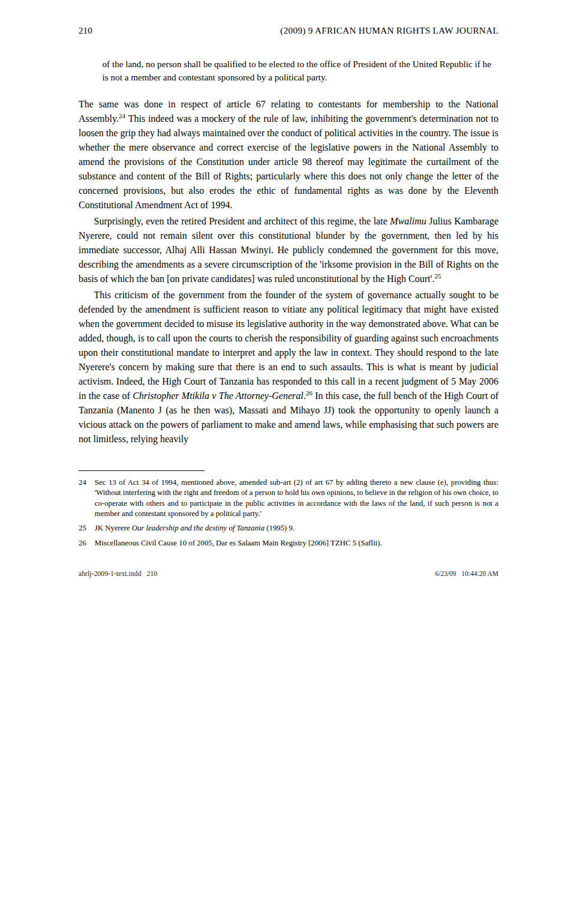210 (2009) 9 African Human Rights Law Journal
of the land, no person shall be qualified to be elected to the office of President of the United Republic if he is not a member and contestant sponsored by a political party.
The same was done in respect of article 67 relating to contestants for membership to the National Assembly.24 This indeed was a mockery of the rule of law, inhibiting the government's determination not to loosen the grip they had always maintained over the conduct of political activities in the country. The issue is whether the mere observance and correct exercise of the legislative powers in the National Assembly to amend the provisions of the Constitution under article 98 thereof may legitimate the curtailment of the substance and content of the Bill of Rights; particularly where this does not only change the letter of the concerned provisions, but also erodes the ethic of fundamental rights as was done by the Eleventh Constitutional Amendment Act of 1994.
Surprisingly, even the retired President and architect of this regime, the late Mwalimu Julius Kambarage Nyerere, could not remain silent over this constitutional blunder by the government, then led by his immediate successor, Alhaj Alli Hassan Mwinyi. He publicly condemned the government for this move, describing the amendments as a severe circumscription of the 'irksome provision in the Bill of Rights on the basis of which the ban [on private candidates] was ruled unconstitutional by the High Court'.25
This criticism of the government from the founder of the system of governance actually sought to be defended by the amendment is sufficient reason to vitiate any political legitimacy that might have existed when the government decided to misuse its legislative authority in the way demonstrated above. What can be added, though, is to call upon the courts to cherish the responsibility of guarding against such encroachments upon their constitutional mandate to interpret and apply the law in context. They should respond to the late Nyerere's concern by making sure that there is an end to such assaults. This is what is meant by judicial activism. Indeed, the High Court of Tanzania has responded to this call in a recent judgment of 5 May 2006 in the case of Christopher Mtikila v The Attorney-General.26 In this case, the full bench of the High Court of Tanzania (Manento J (as he then was), Massati and Mihayo JJ) took the opportunity to openly launch a vicious attack on the powers of parliament to make and amend laws, while emphasising that such powers are not limitless, relying heavily
24 Sec 13 of Act 34 of 1994, mentioned above, amended sub-art (2) of art 67 by adding thereto a new clause (e), providing thus: 'Without interfering with the right and freedom of a person to hold his own opinions, to believe in the religion of his own choice, to co-operate with others and to participate in the public activities in accordance with the laws of the land, if such person is not a member and contestant sponsored by a political party.'
25 JK Nyerere Our leadership and the destiny of Tanzania (1995) 9.
26 Miscellaneous Civil Cause 10 of 2005, Dar es Salaam Main Registry [2006] TZHC 5 (Saflii).
ahrlj-2009-1-text.indd 210 6/23/09 10:44:20 AM